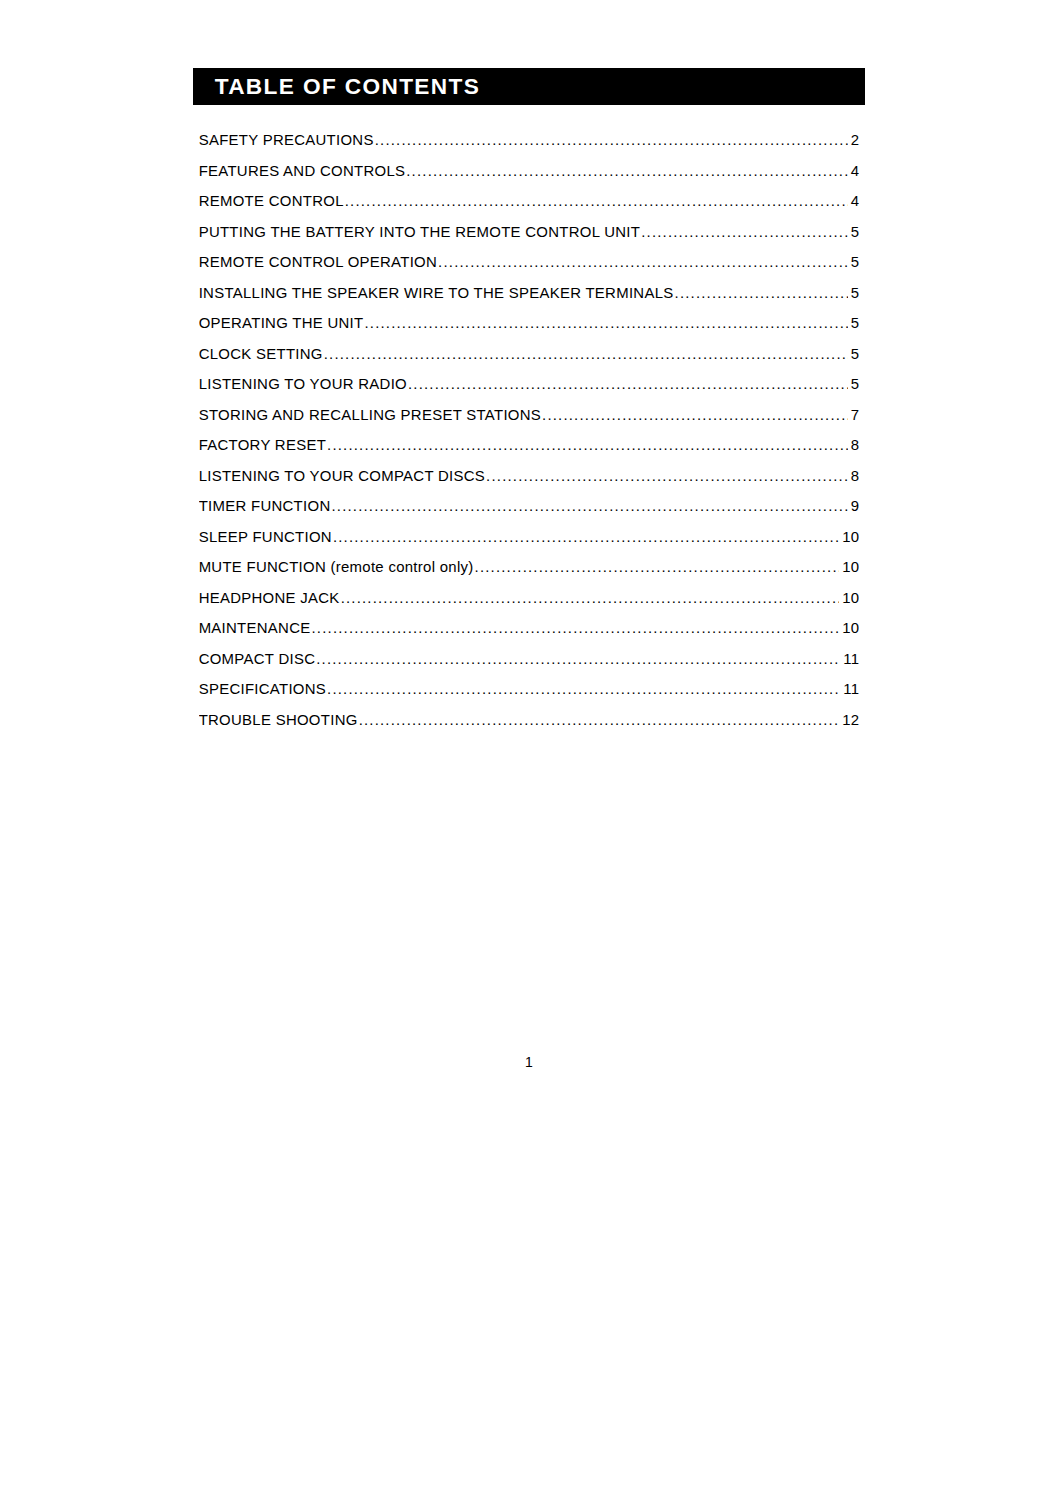TABLE OF CONTENTS
SAFETY PRECAUTIONS .................................................................................................................. 2
FEATURES AND CONTROLS ..................................................................................................... 4
REMOTE CONTROL ................................................................................................................. 4
PUTTING THE BATTERY INTO THE REMOTE CONTROL UNIT ..................................................... 5
REMOTE CONTROL OPERATION .............................................................................................. 5
INSTALLING THE SPEAKER WIRE TO THE SPEAKER TERMINALS ............................................. 5
OPERATING THE UNIT .............................................................................................................. 5
CLOCK SETTING ..................................................................................................................... 5
LISTENING TO YOUR RADIO ..................................................................................................... 5
STORING AND RECALLING PRESET STATIONS ......................................................................... 7
FACTORY RESET ..................................................................................................................... 8
LISTENING TO YOUR COMPACT DISCS ..................................................................................... 8
TIMER FUNCTION ..................................................................................................................... 9
SLEEP FUNCTION ................................................................................................................... 10
MUTE FUNCTION (remote control only) ..................................................................................... 10
HEADPHONE JACK .................................................................................................................. 10
MAINTENANCE ....................................................................................................................... 10
COMPACT DISC ....................................................................................................................... 11
SPECIFICATIONS .................................................................................................................... 11
TROUBLE SHOOTING ............................................................................................................. 12
1